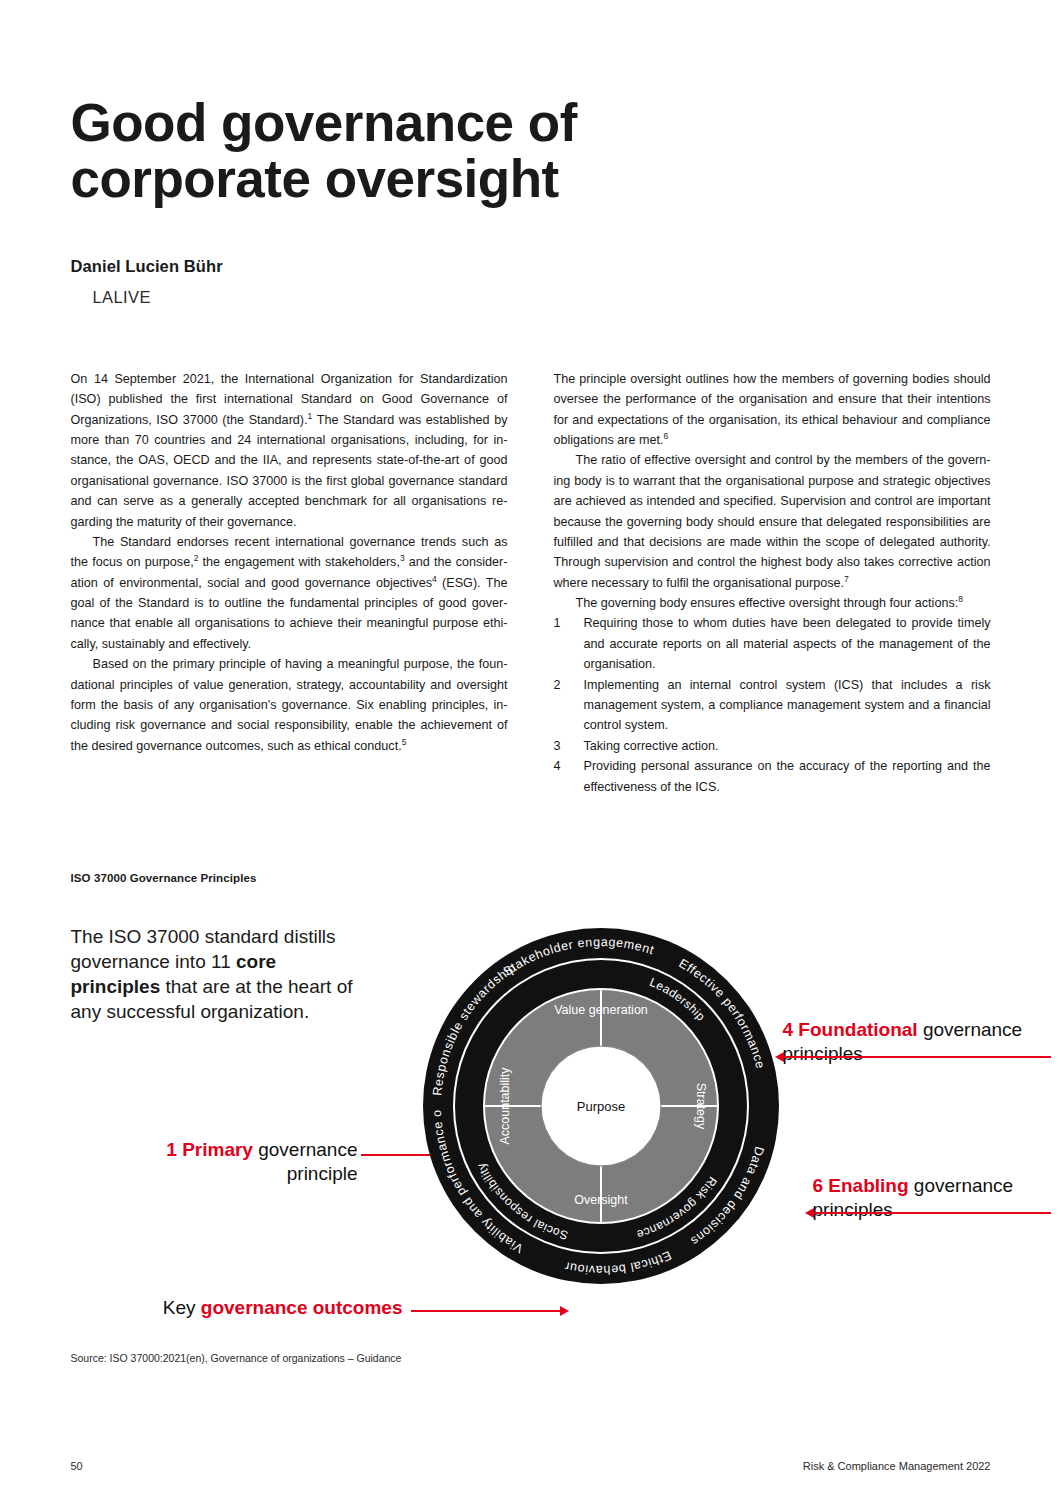Good governance of
corporate oversight
Daniel Lucien Bühr
LALIVE
On 14 September 2021, the International Organization for Standardization (ISO) published the first international Standard on Good Governance of Organizations, ISO 37000 (the Standard).1 The Standard was established by more than 70 countries and 24 international organisations, including, for instance, the OAS, OECD and the IIA, and represents state-of-the-art of good organisational governance. ISO 37000 is the first global governance standard and can serve as a generally accepted benchmark for all organisations regarding the maturity of their governance.
The Standard endorses recent international governance trends such as the focus on purpose,2 the engagement with stakeholders,3 and the consideration of environmental, social and good governance objectives4 (ESG). The goal of the Standard is to outline the fundamental principles of good governance that enable all organisations to achieve their meaningful purpose ethically, sustainably and effectively.
Based on the primary principle of having a meaningful purpose, the foundational principles of value generation, strategy, accountability and oversight form the basis of any organisation's governance. Six enabling principles, including risk governance and social responsibility, enable the achievement of the desired governance outcomes, such as ethical conduct.5
The principle oversight outlines how the members of governing bodies should oversee the performance of the organisation and ensure that their intentions for and expectations of the organisation, its ethical behaviour and compliance obligations are met.6
The ratio of effective oversight and control by the members of the governing body is to warrant that the organisational purpose and strategic objectives are achieved as intended and specified. Supervision and control are important because the governing body should ensure that delegated responsibilities are fulfilled and that decisions are made within the scope of delegated authority. Through supervision and control the highest body also takes corrective action where necessary to fulfil the organisational purpose.7
The governing body ensures effective oversight through four actions:8
Requiring those to whom duties have been delegated to provide timely and accurate reports on all material aspects of the management of the organisation.
Implementing an internal control system (ICS) that includes a risk management system, a compliance management system and a financial control system.
Taking corrective action.
Providing personal assurance on the accuracy of the reporting and the effectiveness of the ICS.
ISO 37000 Governance Principles
The ISO 37000 standard distills governance into 11 core principles that are at the heart of any successful organization.
1 Primary governance principle
Key governance outcomes
4 Foundational governance principles
6 Enabling governance principles
Purpose Value generation Oversight Accountability Strategy Stakeholder engagement Effective performance Responsible stewardship Data and decisions Ethical behaviour Viability and performance over time Leadership Risk governance Social responsibility
Source: ISO 37000:2021(en), Governance of organizations – Guidance
50 Risk & Compliance Management 2022